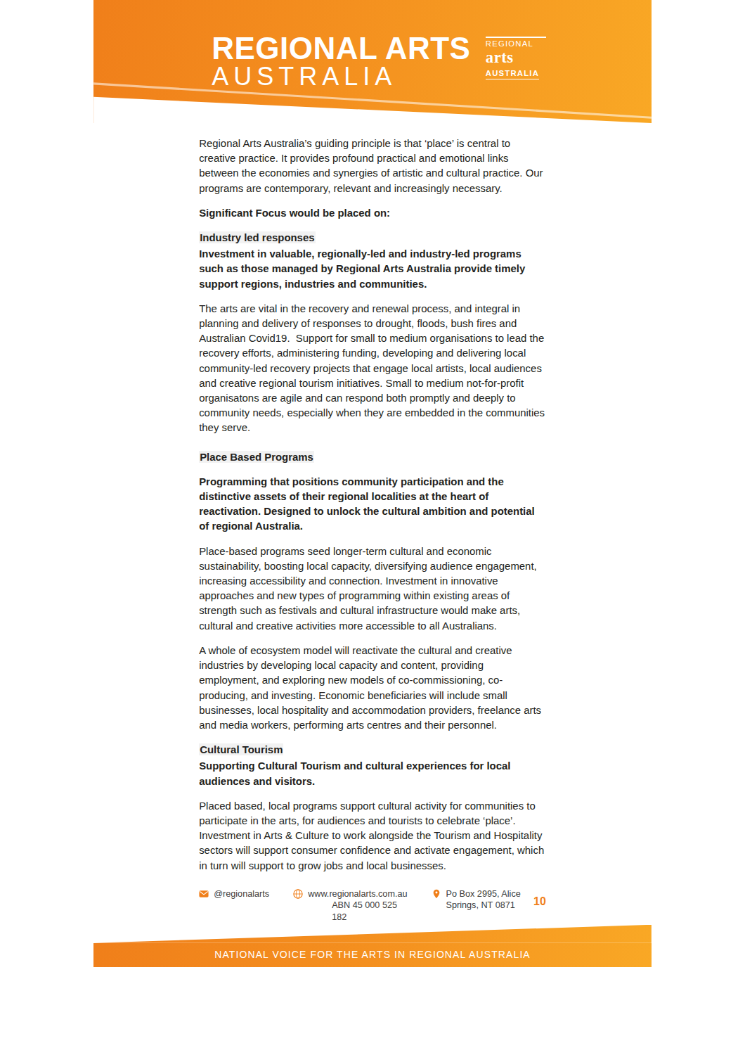REGIONAL ARTS
AUSTRALIA
REGIONAL
arts
AUSTRALIA
Regional Arts Australia’s guiding principle is that ‘place’ is central to creative practice. It provides profound practical and emotional links between the economies and synergies of artistic and cultural practice. Our programs are contemporary, relevant and increasingly necessary.
Significant Focus would be placed on:
Industry led responses
Investment in valuable, regionally-led and industry-led programs such as those managed by Regional Arts Australia provide timely support regions, industries and communities.
The arts are vital in the recovery and renewal process, and integral in planning and delivery of responses to drought, floods, bush fires and Australian Covid19. Support for small to medium organisations to lead the recovery efforts, administering funding, developing and delivering local community-led recovery projects that engage local artists, local audiences and creative regional tourism initiatives. Small to medium not-for-profit organisatons are agile and can respond both promptly and deeply to community needs, especially when they are embedded in the communities they serve.
Place Based Programs
Programming that positions community participation and the distinctive assets of their regional localities at the heart of reactivation. Designed to unlock the cultural ambition and potential of regional Australia.
Place-based programs seed longer-term cultural and economic sustainability, boosting local capacity, diversifying audience engagement, increasing accessibility and connection. Investment in innovative approaches and new types of programming within existing areas of strength such as festivals and cultural infrastructure would make arts, cultural and creative activities more accessible to all Australians.
A whole of ecosystem model will reactivate the cultural and creative industries by developing local capacity and content, providing employment, and exploring new models of co-commissioning, co-producing, and investing. Economic beneficiaries will include small businesses, local hospitality and accommodation providers, freelance arts and media workers, performing arts centres and their personnel.
Cultural Tourism
Supporting Cultural Tourism and cultural experiences for local audiences and visitors.
Placed based, local programs support cultural activity for communities to participate in the arts, for audiences and tourists to celebrate ‘place’. Investment in Arts & Culture to work alongside the Tourism and Hospitality sectors will support consumer confidence and activate engagement, which in turn will support to grow jobs and local businesses.
@regionalarts
www.regionalarts.com.au
ABN 45 000 525 182
Po Box 2995, Alice Springs, NT 0871
10
NATIONAL VOICE FOR THE ARTS IN REGIONAL AUSTRALIA